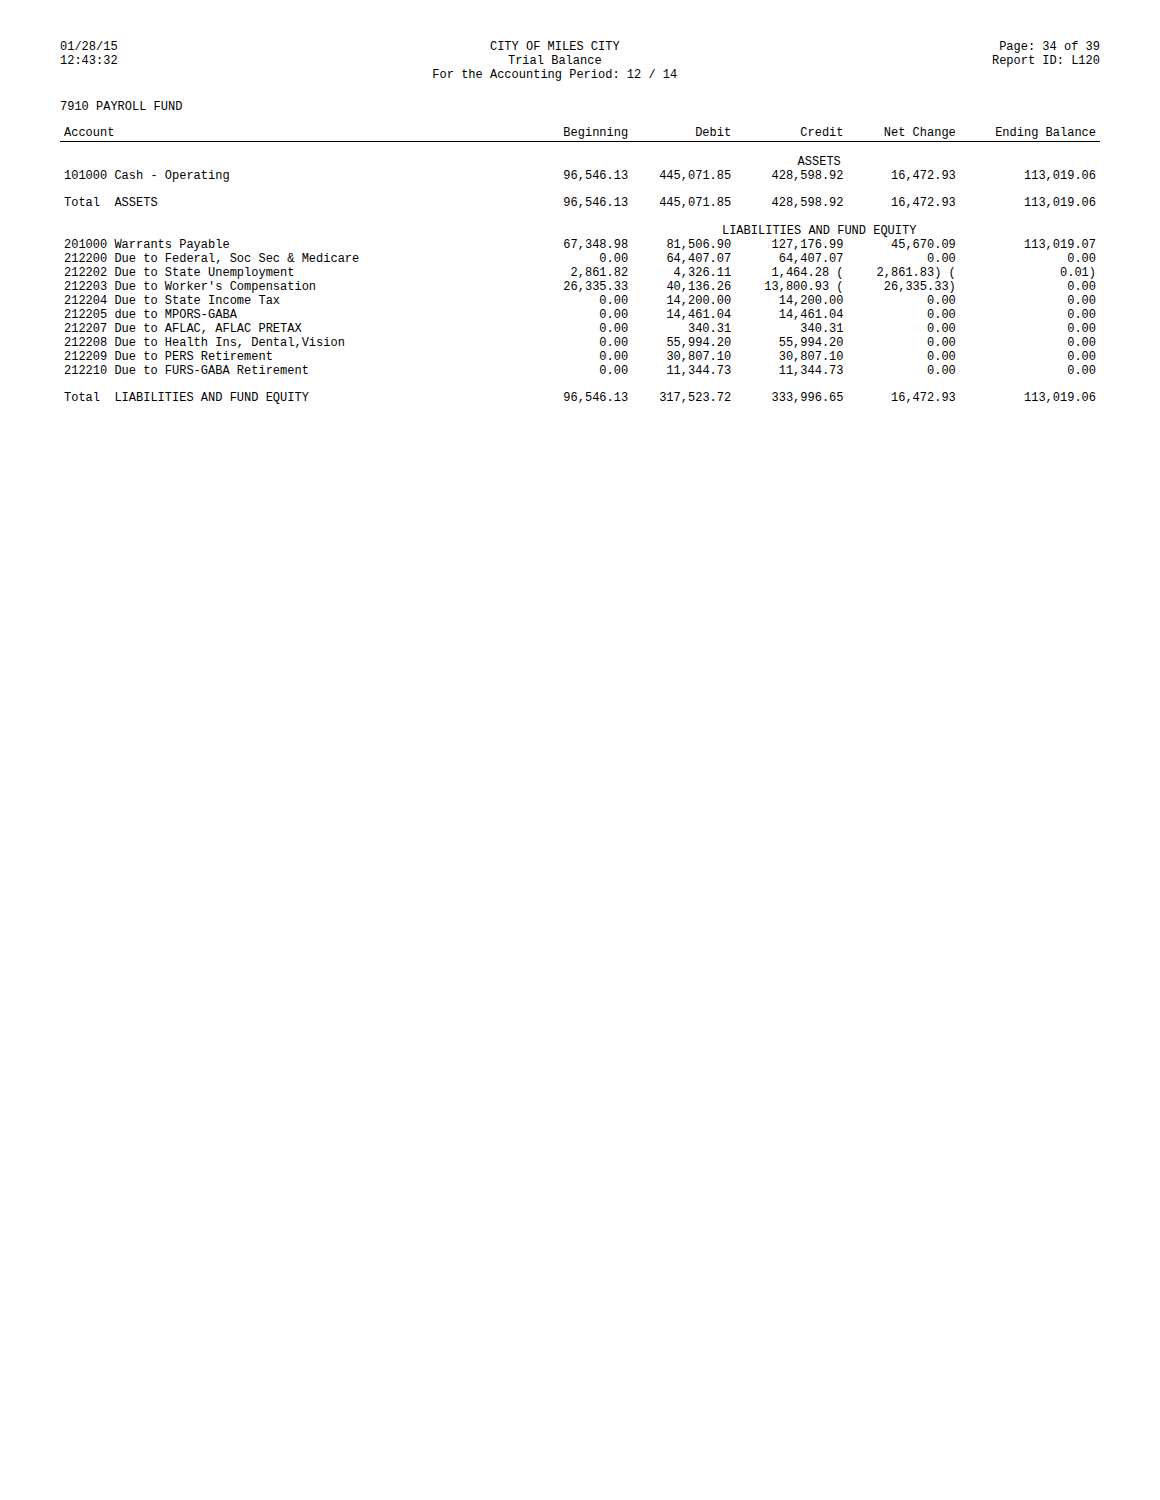01/28/15 12:43:32
CITY OF MILES CITY Trial Balance For the Accounting Period: 12 / 14
Page: 34 of 39 Report ID: L120
7910 PAYROLL FUND
| Account | Beginning | Debit | Credit | Net Change | Ending Balance |
| --- | --- | --- | --- | --- | --- |
| | ASSETS |
| 101000 Cash - Operating | 96,546.13 | 445,071.85 | 428,598.92 | 16,472.93 | 113,019.06 |
| Total ASSETS | 96,546.13 | 445,071.85 | 428,598.92 | 16,472.93 | 113,019.06 |
| | LIABILITIES AND FUND EQUITY |
| 201000 Warrants Payable | 67,348.98 | 81,506.90 | 127,176.99 | 45,670.09 | 113,019.07 |
| 212200 Due to Federal, Soc Sec & Medicare | 0.00 | 64,407.07 | 64,407.07 | 0.00 | 0.00 |
| 212202 Due to State Unemployment | 2,861.82 | 4,326.11 | 1,464.28 ( | 2,861.83) ( | 0.01) |
| 212203 Due to Worker's Compensation | 26,335.33 | 40,136.26 | 13,800.93 ( | 26,335.33) | 0.00 |
| 212204 Due to State Income Tax | 0.00 | 14,200.00 | 14,200.00 | 0.00 | 0.00 |
| 212205 due to MPORS-GABA | 0.00 | 14,461.04 | 14,461.04 | 0.00 | 0.00 |
| 212207 Due to AFLAC, AFLAC PRETAX | 0.00 | 340.31 | 340.31 | 0.00 | 0.00 |
| 212208 Due to Health Ins, Dental,Vision | 0.00 | 55,994.20 | 55,994.20 | 0.00 | 0.00 |
| 212209 Due to PERS Retirement | 0.00 | 30,807.10 | 30,807.10 | 0.00 | 0.00 |
| 212210 Due to FURS-GABA Retirement | 0.00 | 11,344.73 | 11,344.73 | 0.00 | 0.00 |
| Total LIABILITIES AND FUND EQUITY | 96,546.13 | 317,523.72 | 333,996.65 | 16,472.93 | 113,019.06 |